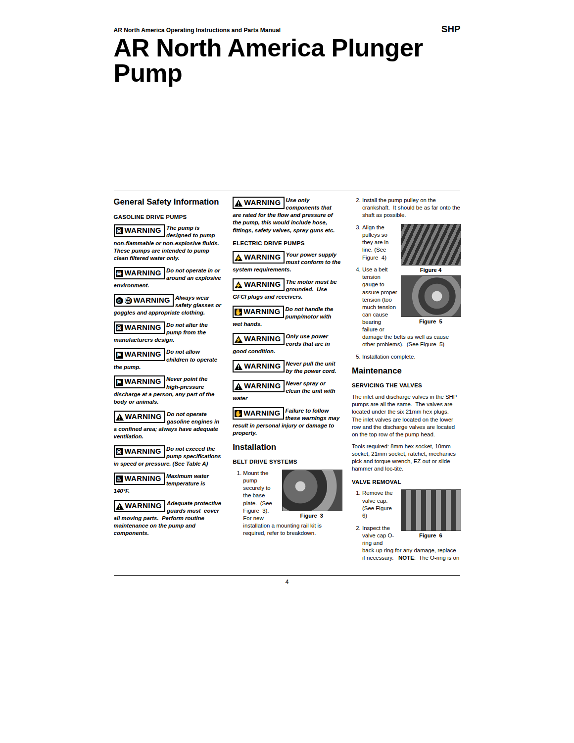AR North America Operating Instructions and Parts Manual SHP
AR North America Plunger Pump
General Safety Information
GASOLINE DRIVE PUMPS
☠WARNING The pump is designed to pump non-flammable or non-explosive fluids. These pumps are intended to pump clean filtered water only.
☠WARNING Do not operate in or around an explosive environment.
☺☹WARNING Always wear safety glasses or goggles and appropriate clothing.
☠WARNING Do not alter the pump from the manufacturers design.
⚑WARNING Do not allow children to operate the pump.
⚑WARNING Never point the high-pressure discharge at a person, any part of the body or animals.
!WARNING Do not operate gasoline engines in a confined area; always have adequate ventilation.
☠WARNING Do not exceed the pump specifications in speed or pressure. (See Table A)
♨WARNING Maximum water temperature is 140°F.
!WARNING Adequate protective guards must cover all moving parts. Perform routine maintenance on the pump and components.
!WARNING Use only components that are rated for the flow and pressure of the pump, this would include hose, fittings, safety valves, spray guns etc.
ELECTRIC DRIVE PUMPS
⚡WARNING Your power supply must conform to the system requirements.
⚡WARNING The motor must be grounded. Use GFCI plugs and receivers.
✋WARNING Do not handle the pump/motor with wet hands.
⚡WARNING Only use power cords that are in good condition.
!WARNING Never pull the unit by the power cord.
!WARNING Never spray or clean the unit with water
✋WARNING Failure to follow these warnings may result in personal injury or damage to property.
Installation
BELT DRIVE SYSTEMS
Figure 3
Mount the pump securely to the base plate. (See Figure 3). For new installation a mounting rail kit is required, refer to breakdown.
Install the pump pulley on the crankshaft. It should be as far onto the shaft as possible.
Figure 4
Align the pulleys so they are in line. (See Figure 4)
Figure 5
Use a belt tension gauge to assure proper tension (too much tension can cause bearing failure or damage the belts as well as cause other problems). (See Figure 5)
Installation complete.
Maintenance
SERVICING THE VALVES
The inlet and discharge valves in the SHP pumps are all the same. The valves are located under the six 21mm hex plugs. The inlet valves are located on the lower row and the discharge valves are located on the top row of the pump head.
Tools required: 8mm hex socket, 10mm socket, 21mm socket, ratchet, mechanics pick and torque wrench, EZ out or slide hammer and loc-tite.
VALVE REMOVAL
Figure 6
Remove the valve cap. (See Figure 6)
Inspect the valve cap O-ring and back-up ring for any damage, replace if necessary. NOTE: The O-ring is on
4